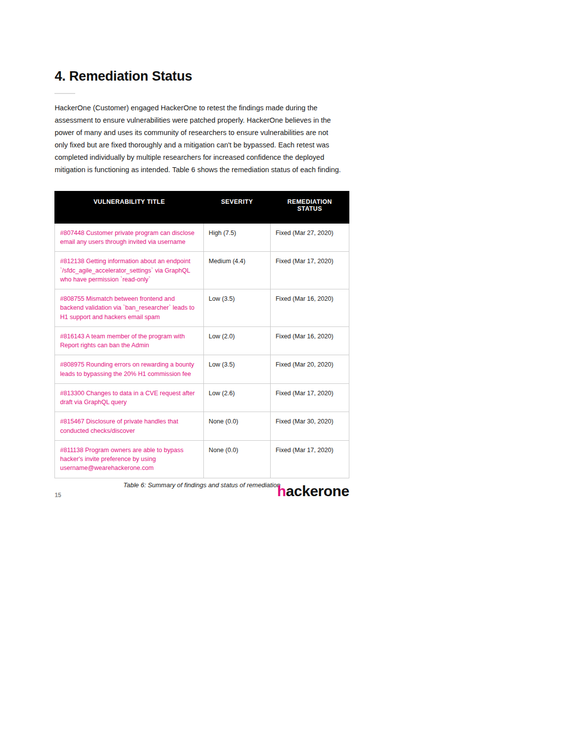4. Remediation Status
HackerOne (Customer) engaged HackerOne to retest the findings made during the assessment to ensure vulnerabilities were patched properly. HackerOne believes in the power of many and uses its community of researchers to ensure vulnerabilities are not only fixed but are fixed thoroughly and a mitigation can't be bypassed. Each retest was completed individually by multiple researchers for increased confidence the deployed mitigation is functioning as intended. Table 6 shows the remediation status of each finding.
| VULNERABILITY TITLE | SEVERITY | REMEDIATION STATUS |
| --- | --- | --- |
| #807448 Customer private program can disclose email any users through invited via username | High (7.5) | Fixed (Mar 27, 2020) |
| #812138 Getting information about an endpoint `/sfdc_agile_accelerator_settings` via GraphQL who have permission `read-only` | Medium (4.4) | Fixed (Mar 17, 2020) |
| #808755 Mismatch between frontend and backend validation via `ban_researcher` leads to H1 support and hackers email spam | Low (3.5) | Fixed (Mar 16, 2020) |
| #816143 A team member of the program with Report rights can ban the Admin | Low (2.0) | Fixed (Mar 16, 2020) |
| #808975 Rounding errors on rewarding a bounty leads to bypassing the 20% H1 commission fee | Low (3.5) | Fixed (Mar 20, 2020) |
| #813300 Changes to data in a CVE request after draft via GraphQL query | Low (2.6) | Fixed (Mar 17, 2020) |
| #815467 Disclosure of private handles that conducted checks/discover | None (0.0) | Fixed (Mar 30, 2020) |
| #811138 Program owners are able to bypass hacker's invite preference by using username@wearehackerone.com | None (0.0) | Fixed (Mar 17, 2020) |
Table 6: Summary of findings and status of remediation
15
hackerone